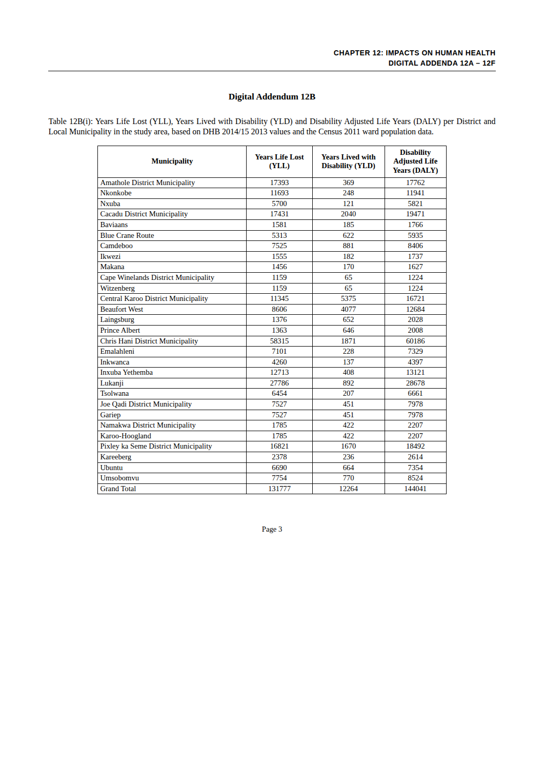CHAPTER 12: IMPACTS ON HUMAN HEALTH
DIGITAL ADDENDA 12A – 12F
Digital Addendum 12B
Table 12B(i): Years Life Lost (YLL), Years Lived with Disability (YLD) and Disability Adjusted Life Years (DALY) per District and Local Municipality in the study area, based on DHB 2014/15 2013 values and the Census 2011 ward population data.
| Municipality | Years Life Lost (YLL) | Years Lived with Disability (YLD) | Disability Adjusted Life Years (DALY) |
| --- | --- | --- | --- |
| Amathole District Municipality | 17393 | 369 | 17762 |
| Nkonkobe | 11693 | 248 | 11941 |
| Nxuba | 5700 | 121 | 5821 |
| Cacadu District Municipality | 17431 | 2040 | 19471 |
| Baviaans | 1581 | 185 | 1766 |
| Blue Crane Route | 5313 | 622 | 5935 |
| Camdeboo | 7525 | 881 | 8406 |
| Ikwezi | 1555 | 182 | 1737 |
| Makana | 1456 | 170 | 1627 |
| Cape Winelands District Municipality | 1159 | 65 | 1224 |
| Witzenberg | 1159 | 65 | 1224 |
| Central Karoo District Municipality | 11345 | 5375 | 16721 |
| Beaufort West | 8606 | 4077 | 12684 |
| Laingsburg | 1376 | 652 | 2028 |
| Prince Albert | 1363 | 646 | 2008 |
| Chris Hani District Municipality | 58315 | 1871 | 60186 |
| Emalahleni | 7101 | 228 | 7329 |
| Inkwanca | 4260 | 137 | 4397 |
| Inxuba Yethemba | 12713 | 408 | 13121 |
| Lukanji | 27786 | 892 | 28678 |
| Tsolwana | 6454 | 207 | 6661 |
| Joe Qadi District Municipality | 7527 | 451 | 7978 |
| Gariep | 7527 | 451 | 7978 |
| Namakwa District Municipality | 1785 | 422 | 2207 |
| Karoo-Hoogland | 1785 | 422 | 2207 |
| Pixley ka Seme District Municipality | 16821 | 1670 | 18492 |
| Kareeberg | 2378 | 236 | 2614 |
| Ubuntu | 6690 | 664 | 7354 |
| Umsobomvu | 7754 | 770 | 8524 |
| Grand Total | 131777 | 12264 | 144041 |
Page 3